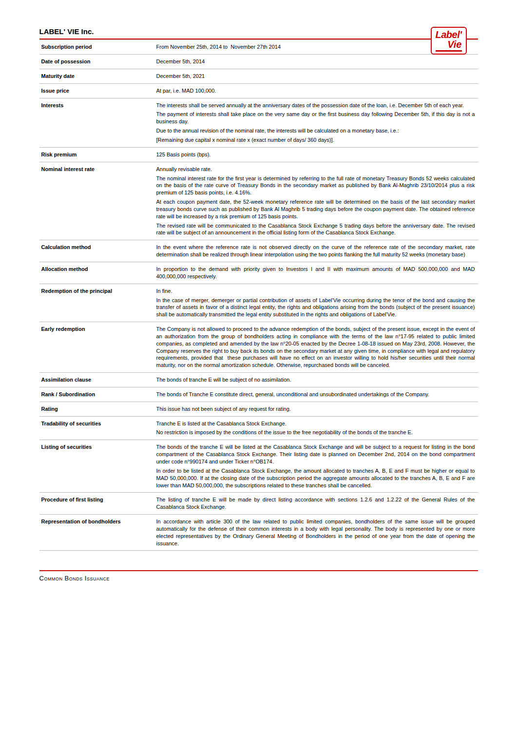Label'
Vie
LABEL' VIE Inc.
| Subscription period | From November 25th, 2014 to November 27th 2014 |
| Date of possession | December 5th, 2014 |
| Maturity date | December 5th, 2021 |
| Issue price | At par, i.e. MAD 100,000. |
| Interests | The interests shall be served annually at the anniversary dates of the possession date of the loan, i.e. December 5th of each year. The payment of interests shall take place on the very same day or the first business day following December 5th, if this day is not a business day. Due to the annual revision of the nominal rate, the interests will be calculated on a monetary base, i.e.: [Remaining due capital x nominal rate x (exact number of days/ 360 days)]. |
| Risk premium | 125 Basis points (bps). |
| Nominal interest rate | Annually revisable rate. The nominal interest rate for the first year is determined by referring to the full rate of monetary Treasury Bonds 52 weeks calculated on the basis of the rate curve of Treasury Bonds in the secondary market as published by Bank Al-Maghrib 23/10/2014 plus a risk premium of 125 basis points, i.e. 4.16%. At each coupon payment date, the 52-week monetary reference rate will be determined on the basis of the last secondary market treasury bonds curve such as published by Bank Al Maghrib 5 trading days before the coupon payment date. The obtained reference rate will be increased by a risk premium of 125 basis points. The revised rate will be communicated to the Casablanca Stock Exchange 5 trading days before the anniversary date. The revised rate will be subject of an announcement in the official listing form of the Casablanca Stock Exchange. |
| Calculation method | In the event where the reference rate is not observed directly on the curve of the reference rate of the secondary market, rate determination shall be realized through linear interpolation using the two points flanking the full maturity 52 weeks (monetary base) |
| Allocation method | In proportion to the demand with priority given to Investors I and II with maximum amounts of MAD 500,000,000 and MAD 400,000,000 respectively. |
| Redemption of the principal | In fine. In the case of merger, demerger or partial contribution of assets of Label'Vie occurring during the tenor of the bond and causing the transfer of assets in favor of a distinct legal entity, the rights and obligations arising from the bonds (subject of the present issuance) shall be automatically transmitted the legal entity substituted in the rights and obligations of Label'Vie. |
| Early redemption | The Company is not allowed to proceed to the advance redemption of the bonds, subject of the present issue, except in the event of an authorization from the group of bondholders acting in compliance with the terms of the law n°17-95 related to public limited companies, as completed and amended by the law n°20-05 enacted by the Decree 1-08-18 issued on May 23rd, 2008. However, the Company reserves the right to buy back its bonds on the secondary market at any given time, in compliance with legal and regulatory requirements, provided that these purchases will have no effect on an investor willing to hold his/her securities until their normal maturity, nor on the normal amortization schedule. Otherwise, repurchased bonds will be canceled. |
| Assimilation clause | The bonds of tranche E will be subject of no assimilation. |
| Rank / Subordination | The bonds of Tranche E constitute direct, general, unconditional and unsubordinated undertakings of the Company. |
| Rating | This issue has not been subject of any request for rating. |
| Tradability of securities | Tranche E is listed at the Casablanca Stock Exchange. No restriction is imposed by the conditions of the issue to the free negotiability of the bonds of the tranche E. |
| Listing of securities | The bonds of the tranche E will be listed at the Casablanca Stock Exchange and will be subject to a request for listing in the bond compartment of the Casablanca Stock Exchange. Their listing date is planned on December 2nd, 2014 on the bond compartment under code n°990174 and under Ticker n°OB174. In order to be listed at the Casablanca Stock Exchange, the amount allocated to tranches A, B, E and F must be higher or equal to MAD 50,000,000. If at the closing date of the subscription period the aggregate amounts allocated to the tranches A, B, E and F are lower than MAD 50,000,000, the subscriptions related to these tranches shall be cancelled. |
| Procedure of first listing | The listing of tranche E will be made by direct listing accordance with sections 1.2.6 and 1.2.22 of the General Rules of the Casablanca Stock Exchange. |
| Representation of bondholders | In accordance with article 300 of the law related to public limited companies, bondholders of the same issue will be grouped automatically for the defense of their common interests in a body with legal personality. The body is represented by one or more elected representatives by the Ordinary General Meeting of Bondholders in the period of one year from the date of opening the issuance. |
Common Bonds Issuance